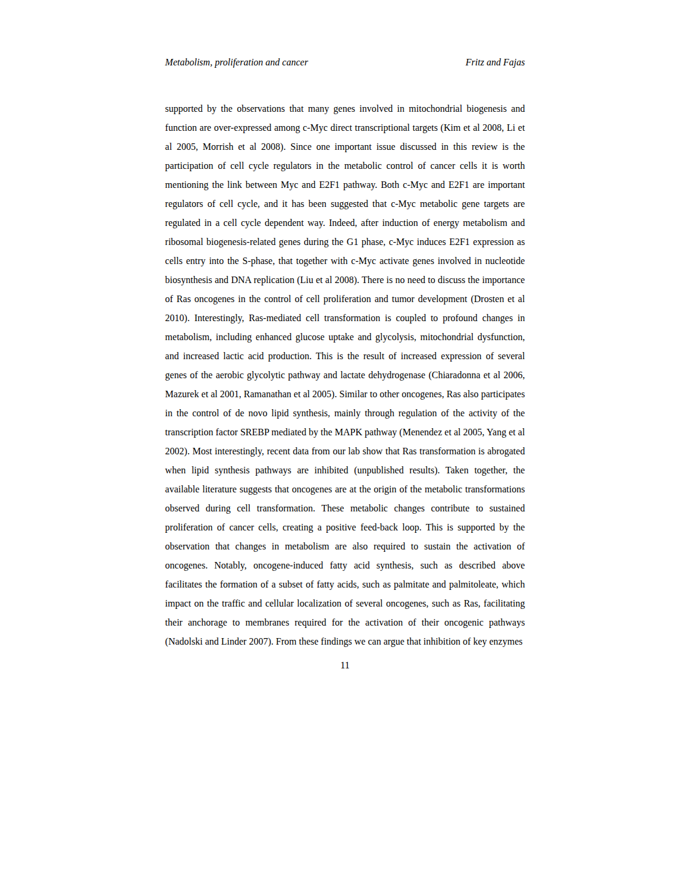Metabolism, proliferation and cancer Fritz and Fajas
supported by the observations that many genes involved in mitochondrial biogenesis and function are over-expressed among c-Myc direct transcriptional targets (Kim et al 2008, Li et al 2005, Morrish et al 2008). Since one important issue discussed in this review is the participation of cell cycle regulators in the metabolic control of cancer cells it is worth mentioning the link between Myc and E2F1 pathway. Both c-Myc and E2F1 are important regulators of cell cycle, and it has been suggested that c-Myc metabolic gene targets are regulated in a cell cycle dependent way. Indeed, after induction of energy metabolism and ribosomal biogenesis-related genes during the G1 phase, c-Myc induces E2F1 expression as cells entry into the S-phase, that together with c-Myc activate genes involved in nucleotide biosynthesis and DNA replication (Liu et al 2008). There is no need to discuss the importance of Ras oncogenes in the control of cell proliferation and tumor development (Drosten et al 2010). Interestingly, Ras-mediated cell transformation is coupled to profound changes in metabolism, including enhanced glucose uptake and glycolysis, mitochondrial dysfunction, and increased lactic acid production. This is the result of increased expression of several genes of the aerobic glycolytic pathway and lactate dehydrogenase (Chiaradonna et al 2006, Mazurek et al 2001, Ramanathan et al 2005). Similar to other oncogenes, Ras also participates in the control of de novo lipid synthesis, mainly through regulation of the activity of the transcription factor SREBP mediated by the MAPK pathway (Menendez et al 2005, Yang et al 2002). Most interestingly, recent data from our lab show that Ras transformation is abrogated when lipid synthesis pathways are inhibited (unpublished results). Taken together, the available literature suggests that oncogenes are at the origin of the metabolic transformations observed during cell transformation. These metabolic changes contribute to sustained proliferation of cancer cells, creating a positive feed-back loop. This is supported by the observation that changes in metabolism are also required to sustain the activation of oncogenes. Notably, oncogene-induced fatty acid synthesis, such as described above facilitates the formation of a subset of fatty acids, such as palmitate and palmitoleate, which impact on the traffic and cellular localization of several oncogenes, such as Ras, facilitating their anchorage to membranes required for the activation of their oncogenic pathways (Nadolski and Linder 2007). From these findings we can argue that inhibition of key enzymes
11